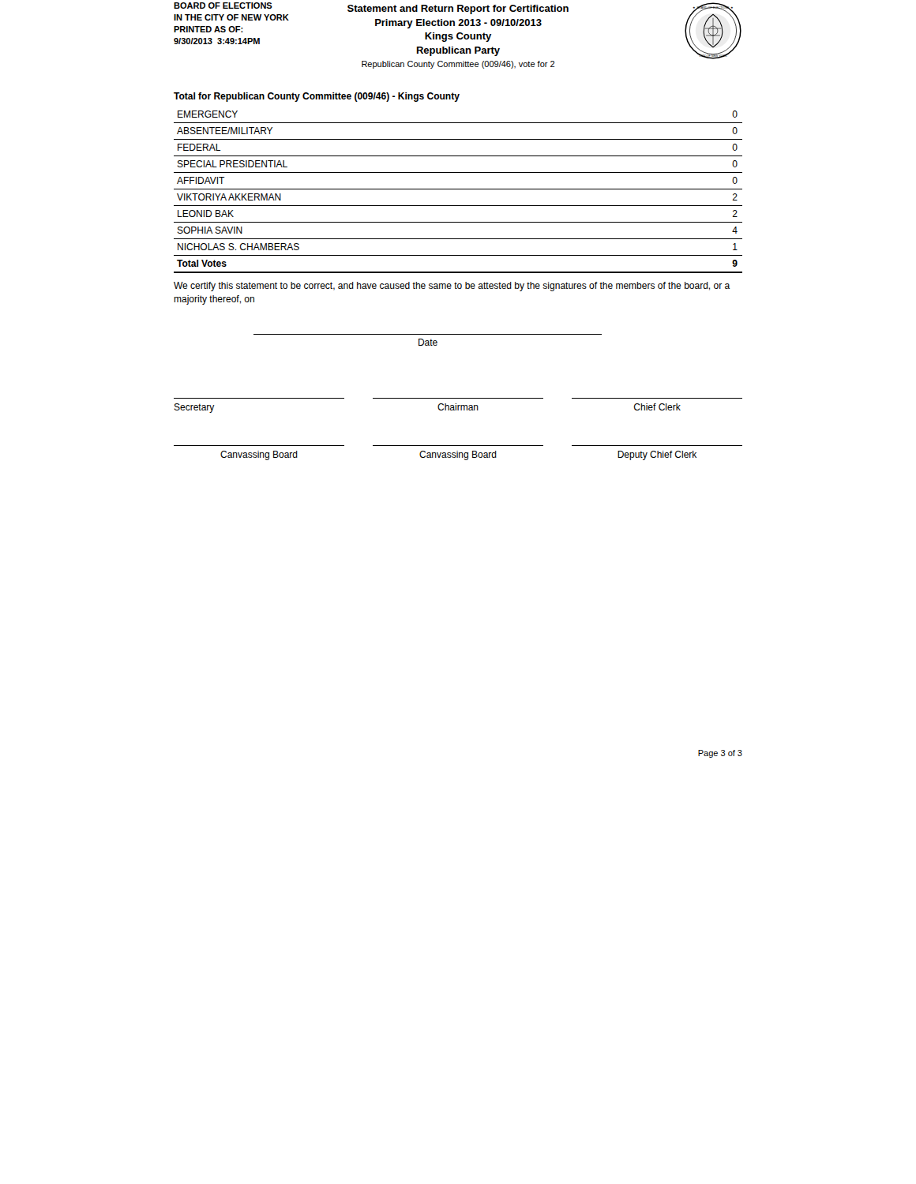BOARD OF ELECTIONS
IN THE CITY OF NEW YORK
PRINTED AS OF:
9/30/2013 3:49:14PM
★ BOARD OF ELECTIONS ★ CITY OF NEW YORK
Statement and Return Report for Certification
Primary Election 2013 - 09/10/2013
Kings County
Republican Party
Republican County Committee (009/46), vote for 2
Total for Republican County Committee (009/46) - Kings County
| EMERGENCY | 0 |
| ABSENTEE/MILITARY | 0 |
| FEDERAL | 0 |
| SPECIAL PRESIDENTIAL | 0 |
| AFFIDAVIT | 0 |
| VIKTORIYA AKKERMAN | 2 |
| LEONID BAK | 2 |
| SOPHIA SAVIN | 4 |
| NICHOLAS S. CHAMBERAS | 1 |
| Total Votes | 9 |
We certify this statement to be correct, and have caused the same to be attested by the signatures of the members of the board, or a majority thereof, on
Date
Secretary
Chairman
Chief Clerk
Canvassing Board
Canvassing Board
Deputy Chief Clerk
Page 3 of 3